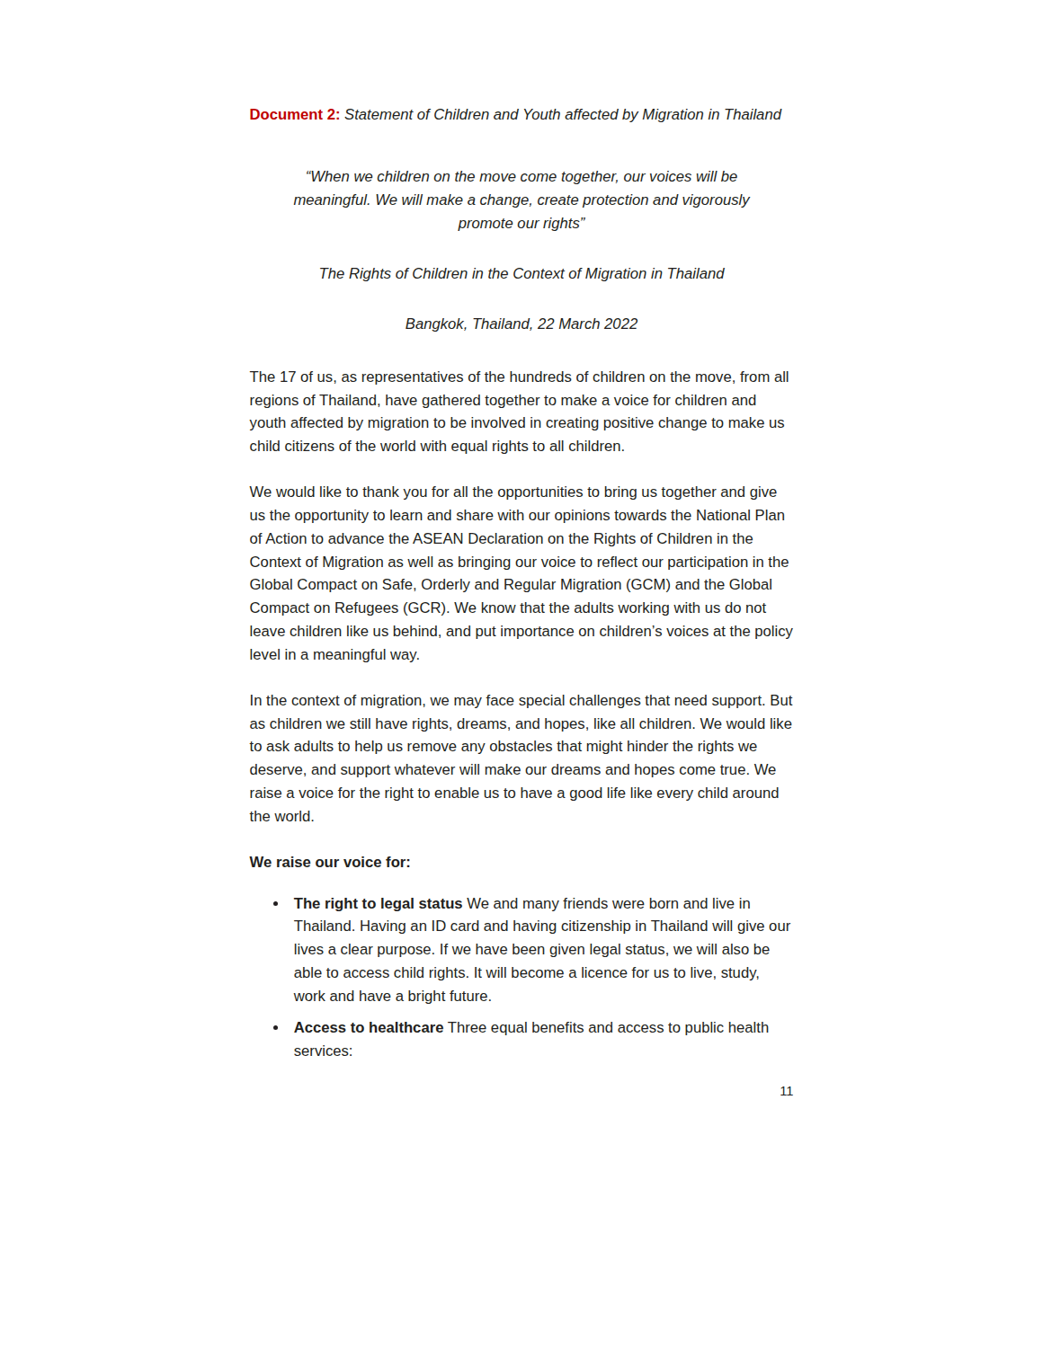Document 2: Statement of Children and Youth affected by Migration in Thailand
“When we children on the move come together, our voices will be meaningful. We will make a change, create protection and vigorously promote our rights”
The Rights of Children in the Context of Migration in Thailand
Bangkok, Thailand, 22 March 2022
The 17 of us, as representatives of the hundreds of children on the move, from all regions of Thailand, have gathered together to make a voice for children and youth affected by migration to be involved in creating positive change to make us child citizens of the world with equal rights to all children.
We would like to thank you for all the opportunities to bring us together and give us the opportunity to learn and share with our opinions towards the National Plan of Action to advance the ASEAN Declaration on the Rights of Children in the Context of Migration as well as bringing our voice to reflect our participation in the Global Compact on Safe, Orderly and Regular Migration (GCM) and the Global Compact on Refugees (GCR). We know that the adults working with us do not leave children like us behind, and put importance on children’s voices at the policy level in a meaningful way.
In the context of migration, we may face special challenges that need support. But as children we still have rights, dreams, and hopes, like all children. We would like to ask adults to help us remove any obstacles that might hinder the rights we deserve, and support whatever will make our dreams and hopes come true. We raise a voice for the right to enable us to have a good life like every child around the world.
We raise our voice for:
The right to legal status We and many friends were born and live in Thailand. Having an ID card and having citizenship in Thailand will give our lives a clear purpose. If we have been given legal status, we will also be able to access child rights. It will become a licence for us to live, study, work and have a bright future.
Access to healthcare Three equal benefits and access to public health services:
11